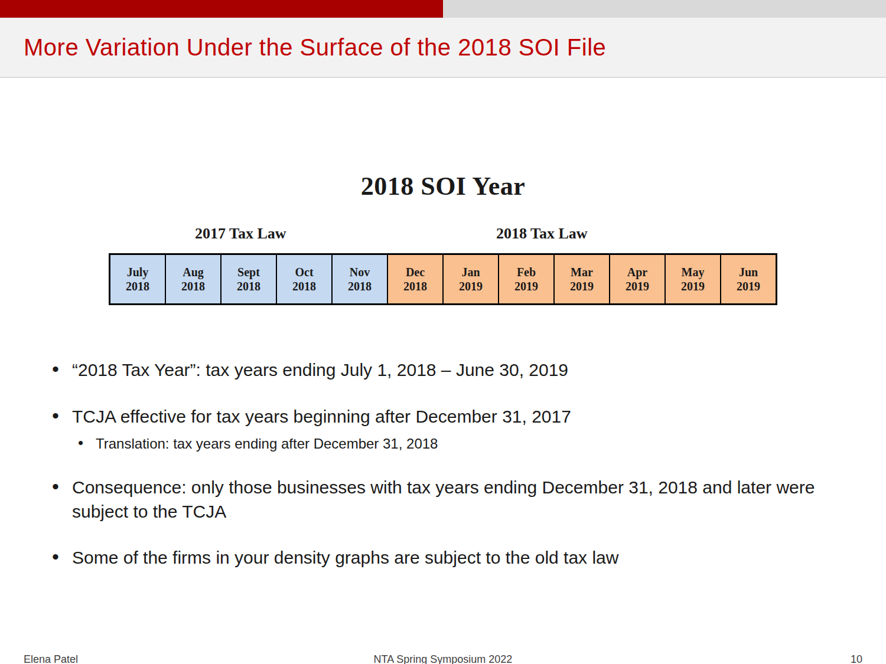More Variation Under the Surface of the 2018 SOI File
2018 SOI Year
2017 Tax Law 2018 Tax Law
| July 2018 | Aug 2018 | Sept 2018 | Oct 2018 | Nov 2018 | Dec 2018 | Jan 2019 | Feb 2019 | Mar 2019 | Apr 2019 | May 2019 | Jun 2019 |
“2018 Tax Year”: tax years ending July 1, 2018 – June 30, 2019
TCJA effective for tax years beginning after December 31, 2017
Translation: tax years ending after December 31, 2018
Consequence: only those businesses with tax years ending December 31, 2018 and later were subject to the TCJA
Some of the firms in your density graphs are subject to the old tax law
Elena Patel NTA Spring Symposium 2022 10